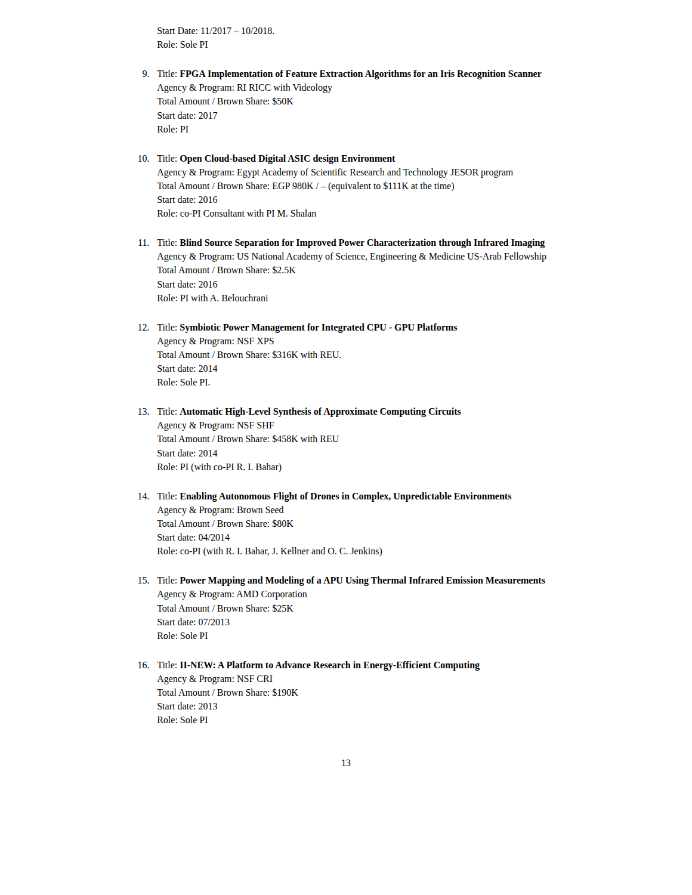Start Date: 11/2017 – 10/2018.
Role: Sole PI
Title: FPGA Implementation of Feature Extraction Algorithms for an Iris Recognition Scanner
Agency & Program: RI RICC with Videology
Total Amount / Brown Share: $50K
Start date: 2017
Role: PI
Title: Open Cloud-based Digital ASIC design Environment
Agency & Program: Egypt Academy of Scientific Research and Technology JESOR program
Total Amount / Brown Share: EGP 980K / – (equivalent to $111K at the time)
Start date: 2016
Role: co-PI Consultant with PI M. Shalan
Title: Blind Source Separation for Improved Power Characterization through Infrared Imaging
Agency & Program: US National Academy of Science, Engineering & Medicine US-Arab Fellowship
Total Amount / Brown Share: $2.5K
Start date: 2016
Role: PI with A. Belouchrani
Title: Symbiotic Power Management for Integrated CPU - GPU Platforms
Agency & Program: NSF XPS
Total Amount / Brown Share: $316K with REU.
Start date: 2014
Role: Sole PI.
Title: Automatic High-Level Synthesis of Approximate Computing Circuits
Agency & Program: NSF SHF
Total Amount / Brown Share: $458K with REU
Start date: 2014
Role: PI (with co-PI R. I. Bahar)
Title: Enabling Autonomous Flight of Drones in Complex, Unpredictable Environments
Agency & Program: Brown Seed
Total Amount / Brown Share: $80K
Start date: 04/2014
Role: co-PI (with R. I. Bahar, J. Kellner and O. C. Jenkins)
Title: Power Mapping and Modeling of a APU Using Thermal Infrared Emission Measurements
Agency & Program: AMD Corporation
Total Amount / Brown Share: $25K
Start date: 07/2013
Role: Sole PI
Title: II-NEW: A Platform to Advance Research in Energy-Efficient Computing
Agency & Program: NSF CRI
Total Amount / Brown Share: $190K
Start date: 2013
Role: Sole PI
13